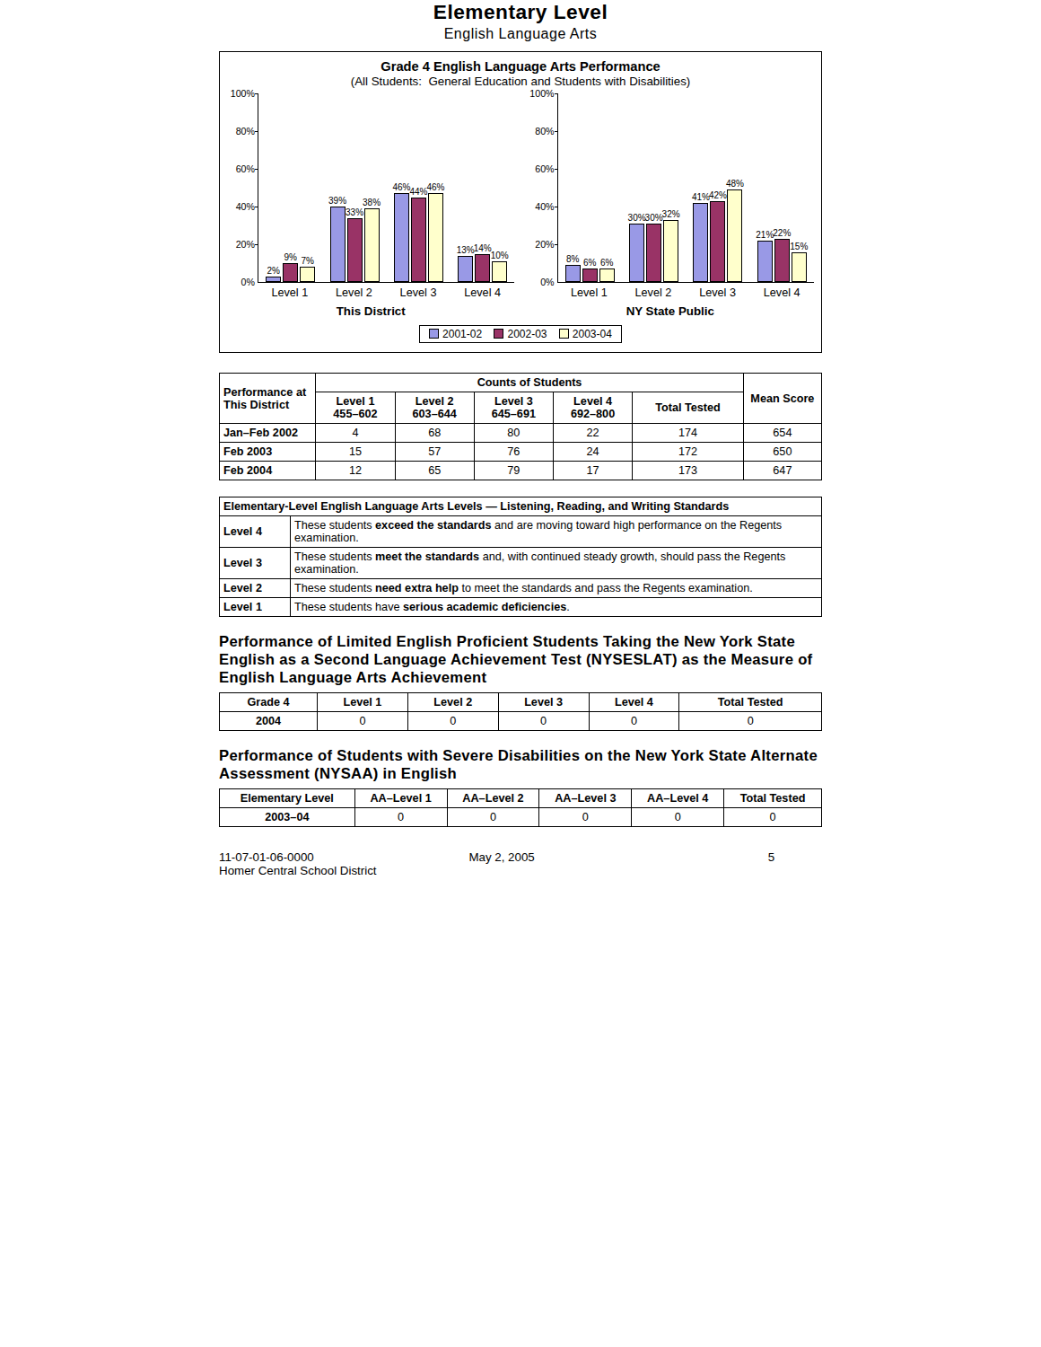Elementary Level
English Language Arts
Grade 4 English Language Arts Performance
(All Students: General Education and Students with Disabilities)
100%
80%
60%
40%
20%
0%
2%
9%
7%
39%
33%
38%
46%
44%
46%
13%
14%
10%
Level 1
Level 2
Level 3
Level 4
This District
100%
80%
60%
40%
20%
0%
8%
6%
6%
30%
30%
32%
41%
42%
48%
21%
22%
15%
Level 1
Level 2
Level 3
Level 4
NY State Public
2001-02 2002-03 2003-04
| Performance at This District | Counts of Students | Mean Score |
| --- | --- | --- |
| Level 1 455–602 | Level 2 603–644 | Level 3 645–691 | Level 4 692–800 | Total Tested |
| Jan–Feb 2002 | 4 | 68 | 80 | 22 | 174 | 654 |
| Feb 2003 | 15 | 57 | 76 | 24 | 172 | 650 |
| Feb 2004 | 12 | 65 | 79 | 17 | 173 | 647 |
Elementary-Level English Language Arts Levels — Listening, Reading, and Writing Standards
| Level 4 | These students exceed the standards and are moving toward high performance on the Regents examination. |
| Level 3 | These students meet the standards and, with continued steady growth, should pass the Regents examination. |
| Level 2 | These students need extra help to meet the standards and pass the Regents examination. |
| Level 1 | These students have serious academic deficiencies . |
Performance of Limited English Proficient Students Taking the New York State English as a Second Language Achievement Test (NYSESLAT) as the Measure of English Language Arts Achievement
| Grade 4 | Level 1 | Level 2 | Level 3 | Level 4 | Total Tested |
| --- | --- | --- | --- | --- | --- |
| 2004 | 0 | 0 | 0 | 0 | 0 |
Performance of Students with Severe Disabilities on the New York State Alternate Assessment (NYSAA) in English
| Elementary Level | AA–Level 1 | AA–Level 2 | AA–Level 3 | AA–Level 4 | Total Tested |
| --- | --- | --- | --- | --- | --- |
| 2003–04 | 0 | 0 | 0 | 0 | 0 |
11-07-01-06-0000
Homer Central School District
May 2, 2005
5